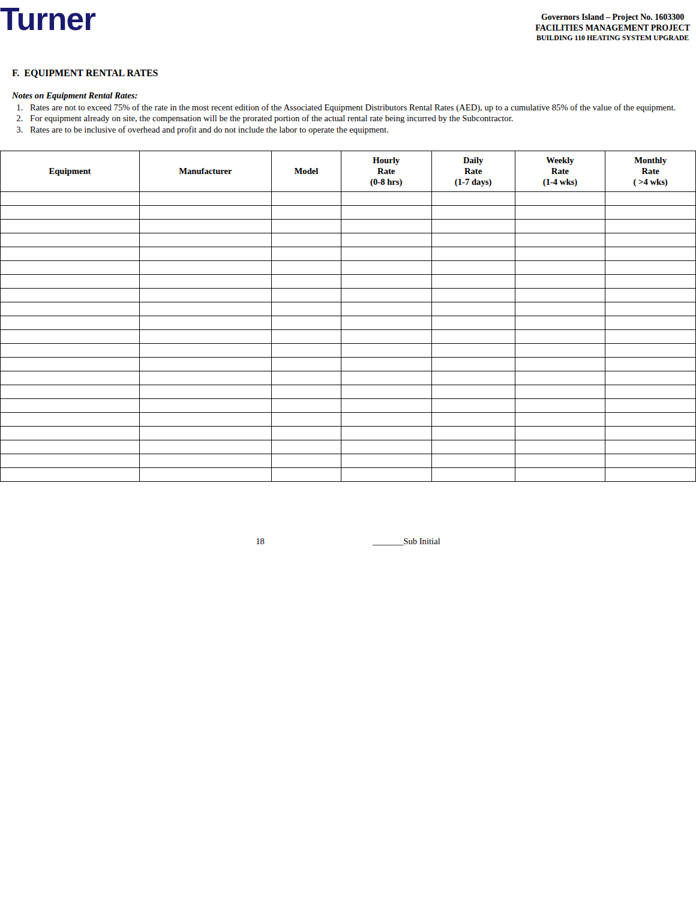Turner
Governors Island – Project No. 1603300
FACILITIES MANAGEMENT PROJECT
BUILDING 110 HEATING SYSTEM UPGRADE
F. EQUIPMENT RENTAL RATES
Notes on Equipment Rental Rates:
Rates are not to exceed 75% of the rate in the most recent edition of the Associated Equipment Distributors Rental Rates (AED), up to a cumulative 85% of the value of the equipment.
For equipment already on site, the compensation will be the prorated portion of the actual rental rate being incurred by the Subcontractor.
Rates are to be inclusive of overhead and profit and do not include the labor to operate the equipment.
| Equipment | Manufacturer | Model | Hourly Rate (0-8 hrs) | Daily Rate (1-7 days) | Weekly Rate (1-4 wks) | Monthly Rate ( >4 wks) |
| --- | --- | --- | --- | --- | --- | --- |
18 _______Sub Initial